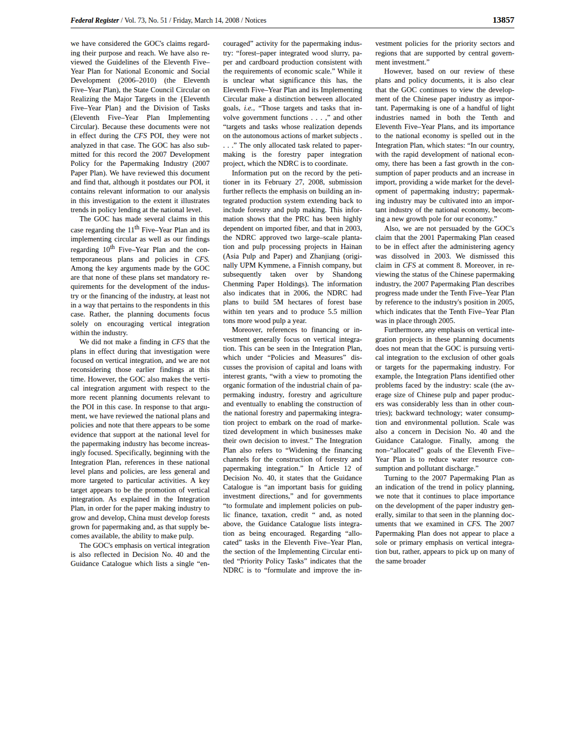Federal Register / Vol. 73, No. 51 / Friday, March 14, 2008 / Notices
13857
we have considered the GOC's claims regarding their purpose and reach. We have also reviewed the Guidelines of the Eleventh Five–Year Plan for National Economic and Social Development (2006–2010) (the Eleventh Five–Year Plan), the State Council Circular on Realizing the Major Targets in the {Eleventh Five–Year Plan} and the Division of Tasks (Eleventh Five–Year Plan Implementing Circular). Because these documents were not in effect during the CFS POI, they were not analyzed in that case. The GOC has also submitted for this record the 2007 Development Policy for the Papermaking Industry (2007 Paper Plan). We have reviewed this document and find that, although it postdates our POI, it contains relevant information to our analysis in this investigation to the extent it illustrates trends in policy lending at the national level.
The GOC has made several claims in this case regarding the 11th Five–Year Plan and its implementing circular as well as our findings regarding 10th Five–Year Plan and the contemporaneous plans and policies in CFS. Among the key arguments made by the GOC are that none of these plans set mandatory requirements for the development of the industry or the financing of the industry, at least not in a way that pertains to the respondents in this case. Rather, the planning documents focus solely on encouraging vertical integration within the industry.
We did not make a finding in CFS that the plans in effect during that investigation were focused on vertical integration, and we are not reconsidering those earlier findings at this time. However, the GOC also makes the vertical integration argument with respect to the more recent planning documents relevant to the POI in this case. In response to that argument, we have reviewed the national plans and policies and note that there appears to be some evidence that support at the national level for the papermaking industry has become increasingly focused. Specifically, beginning with the Integration Plan, references in these national level plans and policies, are less general and more targeted to particular activities. A key target appears to be the promotion of vertical integration. As explained in the Integration Plan, in order for the paper making industry to grow and develop, China must develop forests grown for papermaking and, as that supply becomes available, the ability to make pulp.
The GOC's emphasis on vertical integration is also reflected in Decision No. 40 and the Guidance Catalogue which lists a single “encouraged” activity for the papermaking industry: “forest–paper integrated wood slurry, paper and cardboard production consistent with the requirements of economic scale.” While it is unclear what significance this has, the Eleventh Five–Year Plan and its Implementing Circular make a distinction between allocated goals, i.e., “Those targets and tasks that involve government functions . . . ,” and other “targets and tasks whose realization depends on the autonomous actions of market subjects . . . .” The only allocated task related to papermaking is the forestry paper integration project, which the NDRC is to coordinate.
Information put on the record by the petitioner in its February 27, 2008, submission further reflects the emphasis on building an integrated production system extending back to include forestry and pulp making. This information shows that the PRC has been highly dependent on imported fiber, and that in 2003, the NDRC approved two large–scale plantation and pulp processing projects in Hainan (Asia Pulp and Paper) and Zhanjiang (originally UPM Kymmene, a Finnish company, but subsequently taken over by Shandong Chenming Paper Holdings). The information also indicates that in 2006, the NDRC had plans to build 5M hectares of forest base within ten years and to produce 5.5 million tons more wood pulp a year.
Moreover, references to financing or investment generally focus on vertical integration. This can be seen in the Integration Plan, which under “Policies and Measures” discusses the provision of capital and loans with interest grants, “with a view to promoting the organic formation of the industrial chain of papermaking industry, forestry and agriculture and eventually to enabling the construction of the national forestry and papermaking integration project to embark on the road of marketized development in which businesses make their own decision to invest.” The Integration Plan also refers to “Widening the financing channels for the construction of forestry and papermaking integration.” In Article 12 of Decision No. 40, it states that the Guidance Catalogue is “an important basis for guiding investment directions,” and for governments “to formulate and implement policies on public finance, taxation, credit “ and, as noted above, the Guidance Catalogue lists integration as being encouraged. Regarding “allocated” tasks in the Eleventh Five–Year Plan, the section of the Implementing Circular entitled “Priority Policy Tasks” indicates that the NDRC is to “formulate and improve the investment policies for the priority sectors and regions that are supported by central government investment.”
However, based on our review of these plans and policy documents, it is also clear that the GOC continues to view the development of the Chinese paper industry as important. Papermaking is one of a handful of light industries named in both the Tenth and Eleventh Five–Year Plans, and its importance to the national economy is spelled out in the Integration Plan, which states: “In our country, with the rapid development of national economy, there has been a fast growth in the consumption of paper products and an increase in import, providing a wide market for the development of papermaking industry; papermaking industry may be cultivated into an important industry of the national economy, becoming a new growth pole for our economy.”
Also, we are not persuaded by the GOC's claim that the 2001 Papermaking Plan ceased to be in effect after the administering agency was dissolved in 2003. We dismissed this claim in CFS at comment 8. Moreover, in reviewing the status of the Chinese papermaking industry, the 2007 Papermaking Plan describes progress made under the Tenth Five–Year Plan by reference to the industry's position in 2005, which indicates that the Tenth Five–Year Plan was in place through 2005.
Furthermore, any emphasis on vertical integration projects in these planning documents does not mean that the GOC is pursuing vertical integration to the exclusion of other goals or targets for the papermaking industry. For example, the Integration Plans identified other problems faced by the industry: scale (the average size of Chinese pulp and paper producers was considerably less than in other countries); backward technology; water consumption and environmental pollution. Scale was also a concern in Decision No. 40 and the Guidance Catalogue. Finally, among the non–“allocated” goals of the Eleventh Five–Year Plan is to reduce water resource consumption and pollutant discharge.”
Turning to the 2007 Papermaking Plan as an indication of the trend in policy planning, we note that it continues to place importance on the development of the paper industry generally, similar to that seen in the planning documents that we examined in CFS. The 2007 Papermaking Plan does not appear to place a sole or primary emphasis on vertical integration but, rather, appears to pick up on many of the same broader